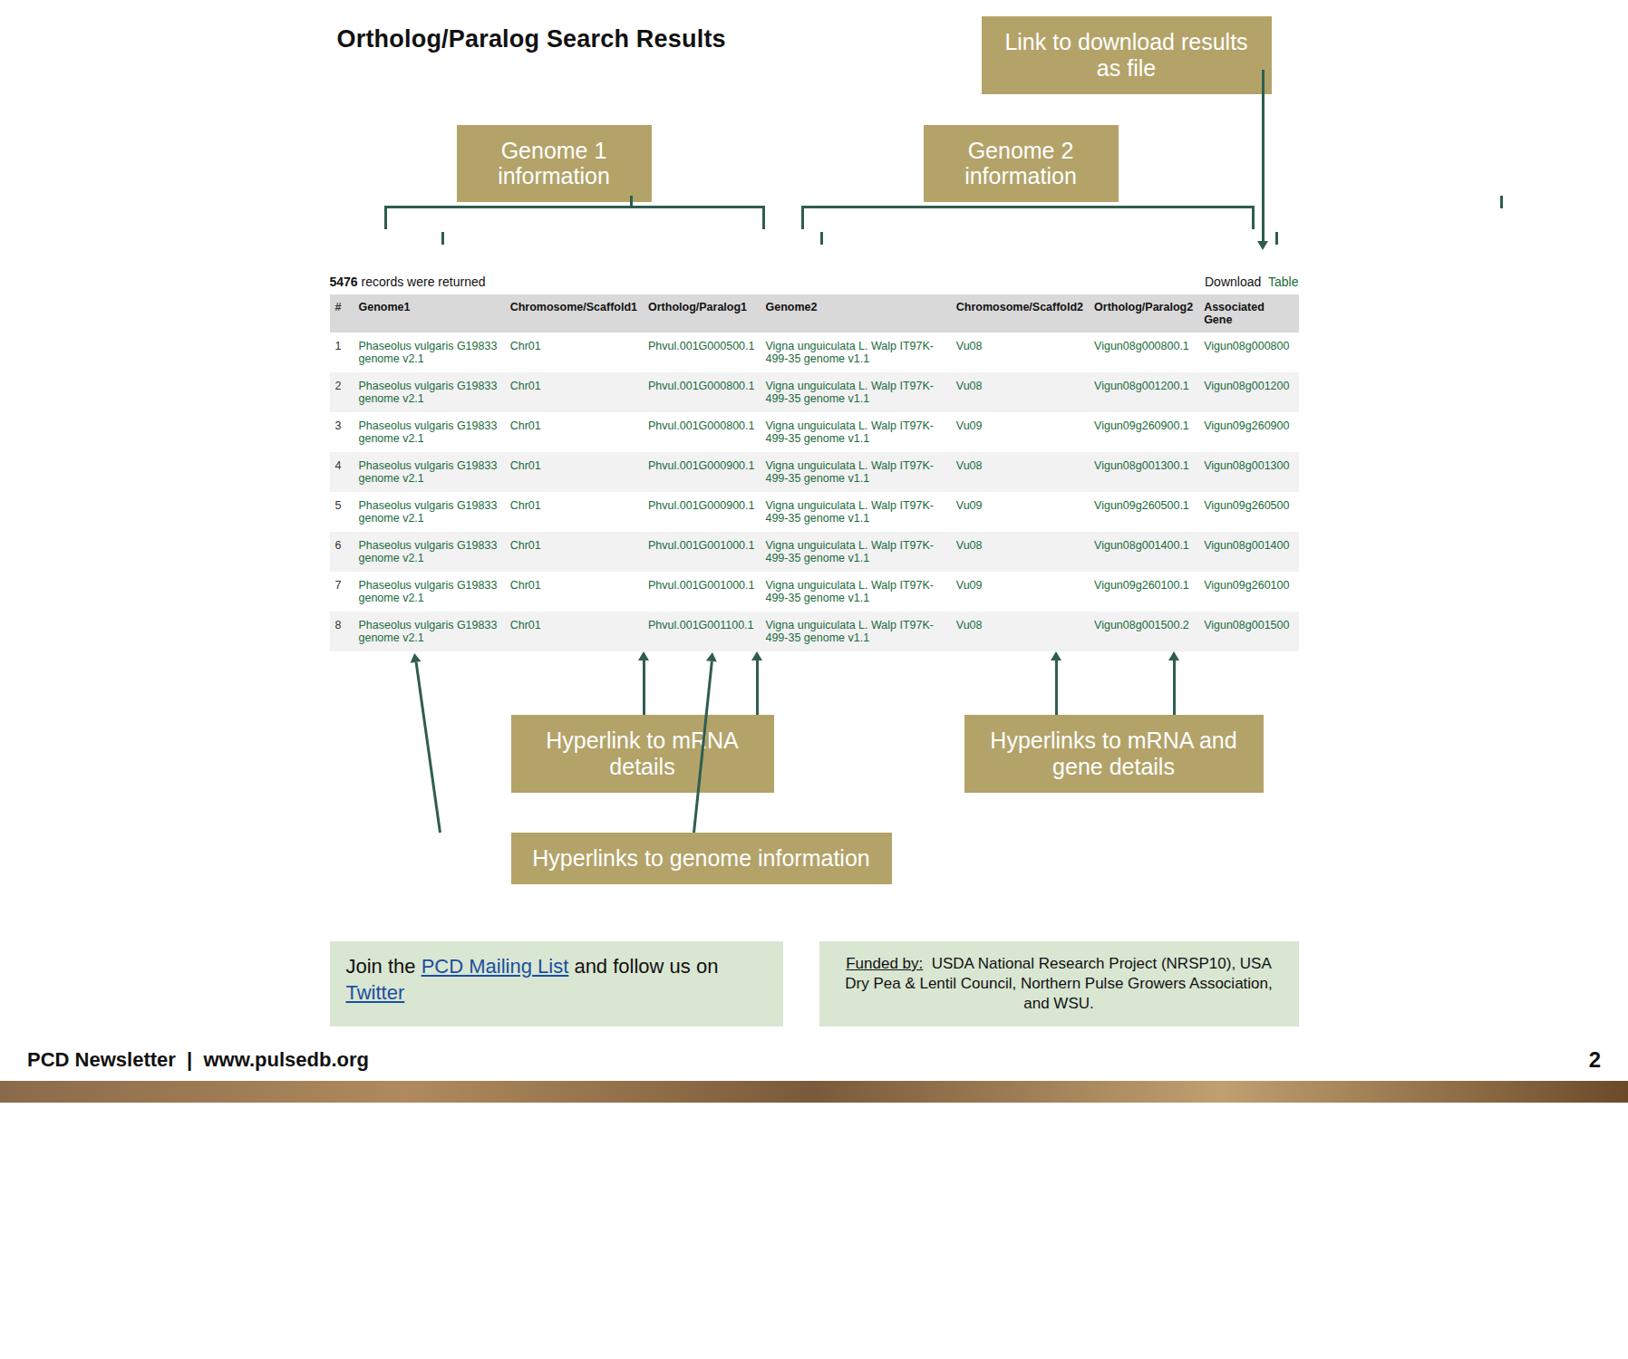Ortholog/Paralog Search Results
Link to download results as file
Genome 1 information
Genome 2 information
5476 records were returned
Download Table
| # | Genome1 | Chromosome/Scaffold1 | Ortholog/Paralog1 | Genome2 | Chromosome/Scaffold2 | Ortholog/Paralog2 | Associated Gene |
| --- | --- | --- | --- | --- | --- | --- | --- |
| 1 | Phaseolus vulgaris G19833 genome v2.1 | Chr01 | Phvul.001G000500.1 | Vigna unguiculata L. Walp IT97K-499-35 genome v1.1 | Vu08 | Vigun08g000800.1 | Vigun08g000800 |
| 2 | Phaseolus vulgaris G19833 genome v2.1 | Chr01 | Phvul.001G000800.1 | Vigna unguiculata L. Walp IT97K-499-35 genome v1.1 | Vu08 | Vigun08g001200.1 | Vigun08g001200 |
| 3 | Phaseolus vulgaris G19833 genome v2.1 | Chr01 | Phvul.001G000800.1 | Vigna unguiculata L. Walp IT97K-499-35 genome v1.1 | Vu09 | Vigun09g260900.1 | Vigun09g260900 |
| 4 | Phaseolus vulgaris G19833 genome v2.1 | Chr01 | Phvul.001G000900.1 | Vigna unguiculata L. Walp IT97K-499-35 genome v1.1 | Vu08 | Vigun08g001300.1 | Vigun08g001300 |
| 5 | Phaseolus vulgaris G19833 genome v2.1 | Chr01 | Phvul.001G000900.1 | Vigna unguiculata L. Walp IT97K-499-35 genome v1.1 | Vu09 | Vigun09g260500.1 | Vigun09g260500 |
| 6 | Phaseolus vulgaris G19833 genome v2.1 | Chr01 | Phvul.001G001000.1 | Vigna unguiculata L. Walp IT97K-499-35 genome v1.1 | Vu08 | Vigun08g001400.1 | Vigun08g001400 |
| 7 | Phaseolus vulgaris G19833 genome v2.1 | Chr01 | Phvul.001G001000.1 | Vigna unguiculata L. Walp IT97K-499-35 genome v1.1 | Vu09 | Vigun09g260100.1 | Vigun09g260100 |
| 8 | Phaseolus vulgaris G19833 genome v2.1 | Chr01 | Phvul.001G001100.1 | Vigna unguiculata L. Walp IT97K-499-35 genome v1.1 | Vu08 | Vigun08g001500.2 | Vigun08g001500 |
Hyperlink to mRNA details
Hyperlinks to mRNA and gene details
Hyperlinks to genome information
Join the PCD Mailing List and follow us on Twitter
Funded by: USDA National Research Project (NRSP10), USA Dry Pea & Lentil Council, Northern Pulse Growers Association, and WSU.
PCD Newsletter | www.pulsedb.org 2